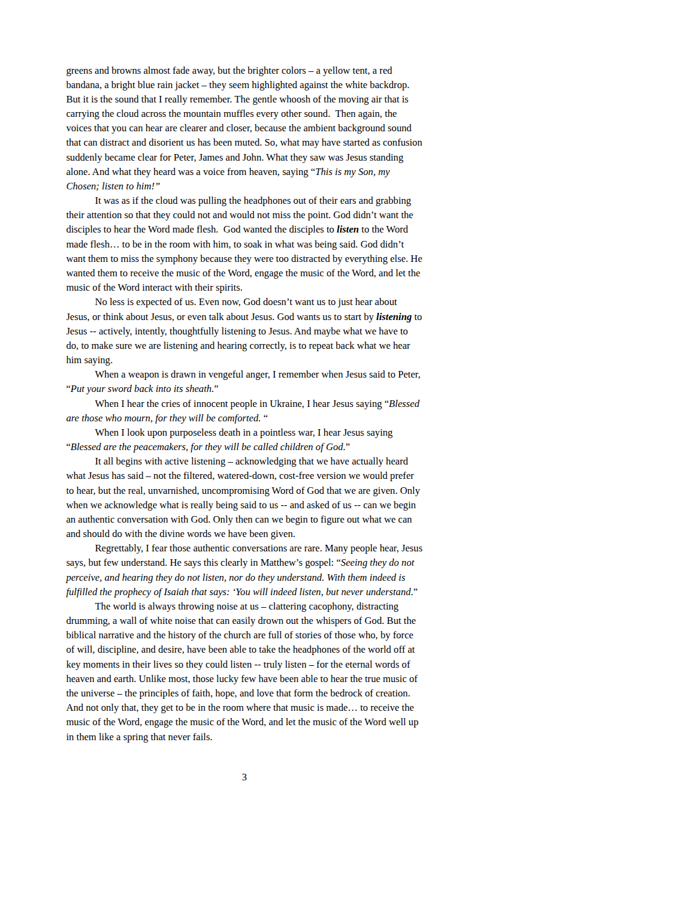greens and browns almost fade away, but the brighter colors – a yellow tent, a red bandana, a bright blue rain jacket – they seem highlighted against the white backdrop. But it is the sound that I really remember. The gentle whoosh of the moving air that is carrying the cloud across the mountain muffles every other sound. Then again, the voices that you can hear are clearer and closer, because the ambient background sound that can distract and disorient us has been muted. So, what may have started as confusion suddenly became clear for Peter, James and John. What they saw was Jesus standing alone. And what they heard was a voice from heaven, saying “This is my Son, my Chosen; listen to him!”
It was as if the cloud was pulling the headphones out of their ears and grabbing their attention so that they could not and would not miss the point. God didn’t want the disciples to hear the Word made flesh. God wanted the disciples to listen to the Word made flesh… to be in the room with him, to soak in what was being said. God didn’t want them to miss the symphony because they were too distracted by everything else. He wanted them to receive the music of the Word, engage the music of the Word, and let the music of the Word interact with their spirits.
No less is expected of us. Even now, God doesn’t want us to just hear about Jesus, or think about Jesus, or even talk about Jesus. God wants us to start by listening to Jesus -- actively, intently, thoughtfully listening to Jesus. And maybe what we have to do, to make sure we are listening and hearing correctly, is to repeat back what we hear him saying.
When a weapon is drawn in vengeful anger, I remember when Jesus said to Peter, “Put your sword back into its sheath.”
When I hear the cries of innocent people in Ukraine, I hear Jesus saying “Blessed are those who mourn, for they will be comforted. “
When I look upon purposeless death in a pointless war, I hear Jesus saying “Blessed are the peacemakers, for they will be called children of God.”
It all begins with active listening – acknowledging that we have actually heard what Jesus has said – not the filtered, watered-down, cost-free version we would prefer to hear, but the real, unvarnished, uncompromising Word of God that we are given. Only when we acknowledge what is really being said to us -- and asked of us -- can we begin an authentic conversation with God. Only then can we begin to figure out what we can and should do with the divine words we have been given.
Regrettably, I fear those authentic conversations are rare. Many people hear, Jesus says, but few understand. He says this clearly in Matthew’s gospel: “Seeing they do not perceive, and hearing they do not listen, nor do they understand. With them indeed is fulfilled the prophecy of Isaiah that says: ‘You will indeed listen, but never understand.”
The world is always throwing noise at us – clattering cacophony, distracting drumming, a wall of white noise that can easily drown out the whispers of God. But the biblical narrative and the history of the church are full of stories of those who, by force of will, discipline, and desire, have been able to take the headphones of the world off at key moments in their lives so they could listen -- truly listen – for the eternal words of heaven and earth. Unlike most, those lucky few have been able to hear the true music of the universe – the principles of faith, hope, and love that form the bedrock of creation. And not only that, they get to be in the room where that music is made… to receive the music of the Word, engage the music of the Word, and let the music of the Word well up in them like a spring that never fails.
3